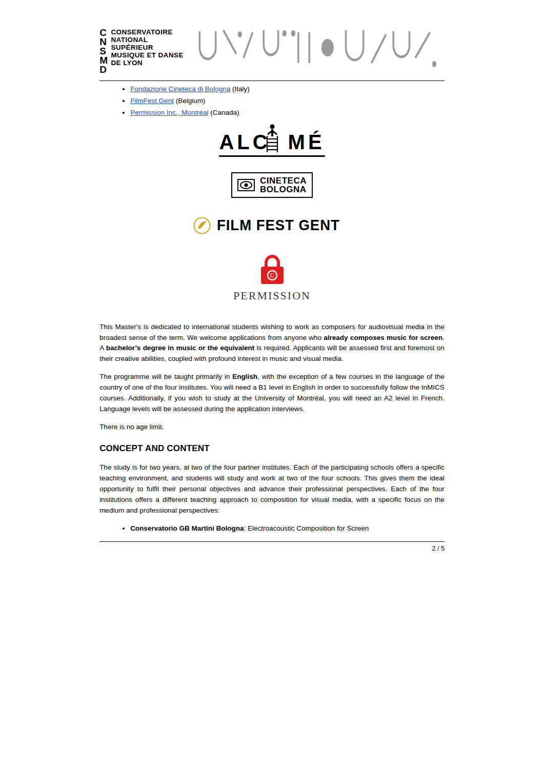CNSMD
CONSERVATOIRE
NATIONAL
SUPÉRIEUR
MUSIQUE ET DANSE
DE LYON
Fondazione Cineteca di Bologna (Italy)
FilmFest Gent (Belgium)
Permission Inc., Montréal (Canada)
ALC MÉ
CINETECA
BOLOGNA
FILM FEST GENT
C
PERMISSION
This Master's is dedicated to international students wishing to work as composers for audiovisual media in the broadest sense of the term. We welcome applications from anyone who already composes music for screen. A bachelor’s degree in music or the equivalent is required. Applicants will be assessed first and foremost on their creative abilities, coupled with profound interest in music and visual media.
The programme will be taught primarily in English, with the exception of a few courses in the language of the country of one of the four institutes. You will need a B1 level in English in order to successfully follow the InMICS courses. Additionally, if you wish to study at the University of Montréal, you will need an A2 level in French. Language levels will be assessed during the application interviews.
There is no age limit.
CONCEPT AND CONTENT
The study is for two years, at two of the four partner institutes. Each of the participating schools offers a specific teaching environment, and students will study and work at two of the four schools. This gives them the ideal opportunity to fulfil their personal objectives and advance their professional perspectives. Each of the four institutions offers a different teaching approach to composition for visual media, with a specific focus on the medium and professional perspectives:
Conservatorio GB Martini Bologna: Electroacoustic Composition for Screen
2 / 5